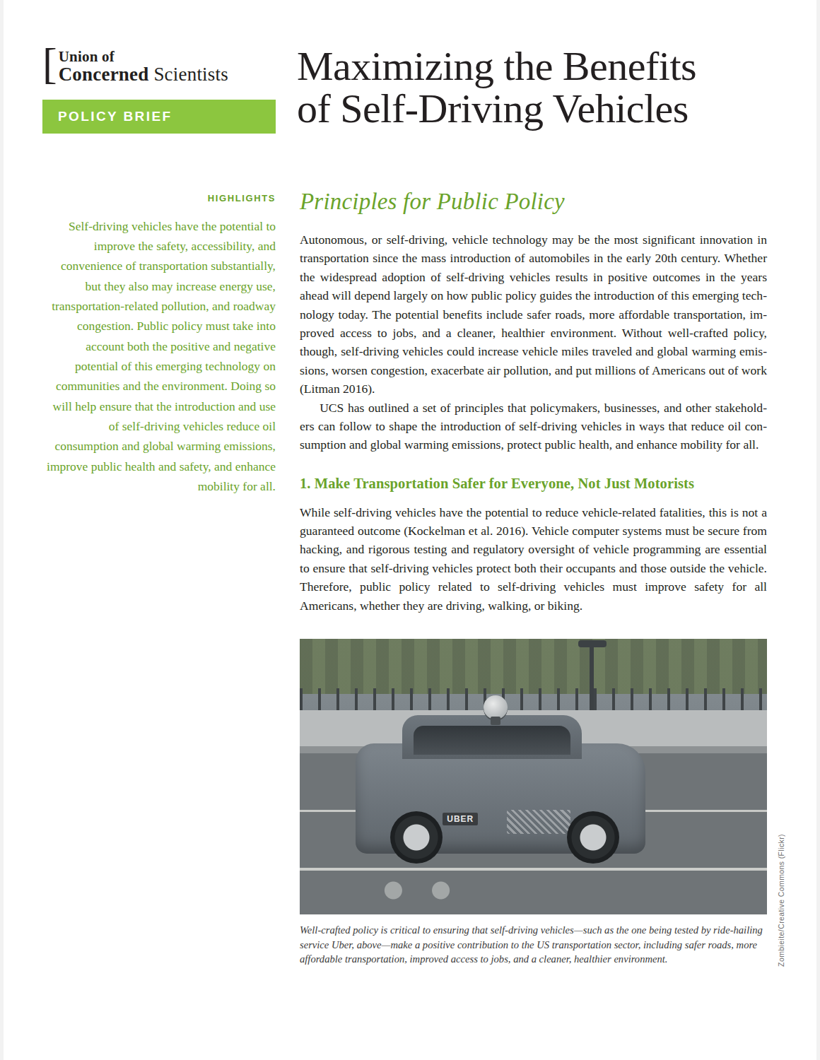[ Union of Concerned Scientists
POLICY BRIEF
Maximizing the Benefits
of Self-Driving Vehicles
HIGHLIGHTS
Self-driving vehicles have the potential to improve the safety, accessibility, and convenience of transportation substantially, but they also may increase energy use, transportation-related pollution, and roadway congestion. Public policy must take into account both the positive and negative potential of this emerging technology on communities and the environment. Doing so will help ensure that the introduction and use of self-driving vehicles reduce oil consumption and global warming emissions, improve public health and safety, and enhance mobility for all.
Principles for Public Policy
Autonomous, or self-driving, vehicle technology may be the most significant innovation in transportation since the mass introduction of automobiles in the early 20th century. Whether the widespread adoption of self-driving vehicles results in positive outcomes in the years ahead will depend largely on how public policy guides the introduction of this emerging technology today. The potential benefits include safer roads, more affordable transportation, improved access to jobs, and a cleaner, healthier environment. Without well-crafted policy, though, self-driving vehicles could increase vehicle miles traveled and global warming emissions, worsen congestion, exacerbate air pollution, and put millions of Americans out of work (Litman 2016).
UCS has outlined a set of principles that policymakers, businesses, and other stakeholders can follow to shape the introduction of self-driving vehicles in ways that reduce oil consumption and global warming emissions, protect public health, and enhance mobility for all.
1. Make Transportation Safer for Everyone, Not Just Motorists
While self-driving vehicles have the potential to reduce vehicle-related fatalities, this is not a guaranteed outcome (Kockelman et al. 2016). Vehicle computer systems must be secure from hacking, and rigorous testing and regulatory oversight of vehicle programming are essential to ensure that self-driving vehicles protect both their occupants and those outside the vehicle. Therefore, public policy related to self-driving vehicles must improve safety for all Americans, whether they are driving, walking, or biking.
UBER
Zombieite/Creative Commons (Flickr)
Well-crafted policy is critical to ensuring that self-driving vehicles—such as the one being tested by ride-hailing service Uber, above—make a positive contribution to the US transportation sector, including safer roads, more affordable transportation, improved access to jobs, and a cleaner, healthier environment.